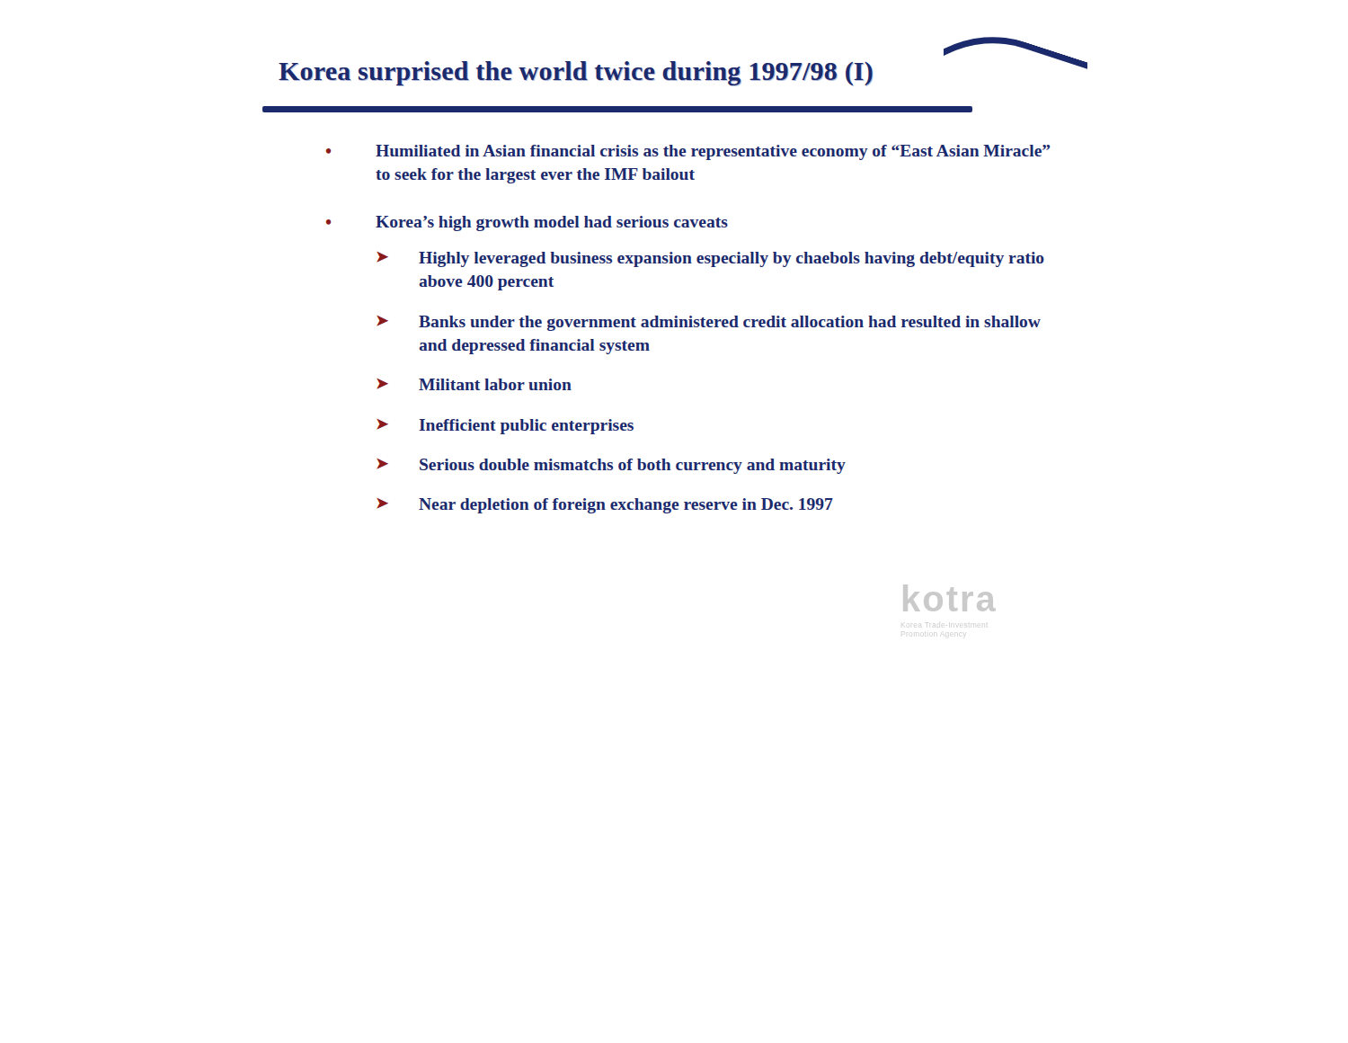Korea surprised the world twice during 1997/98 (I)
• Humiliated in Asian financial crisis as the representative economy of “East Asian Miracle” to seek for the largest ever the IMF bailout
• Korea’s high growth model had serious caveats
➤Highly leveraged business expansion especially by chaebols having debt/equity ratio above 400 percent
➤Banks under the government administered credit allocation had resulted in shallow and depressed financial system
➤Militant labor union
➤Inefficient public enterprises
➤Serious double mismatchs of both currency and maturity
➤Near depletion of foreign exchange reserve in Dec. 1997
kotra
Korea Trade-Investment
Promotion Agency